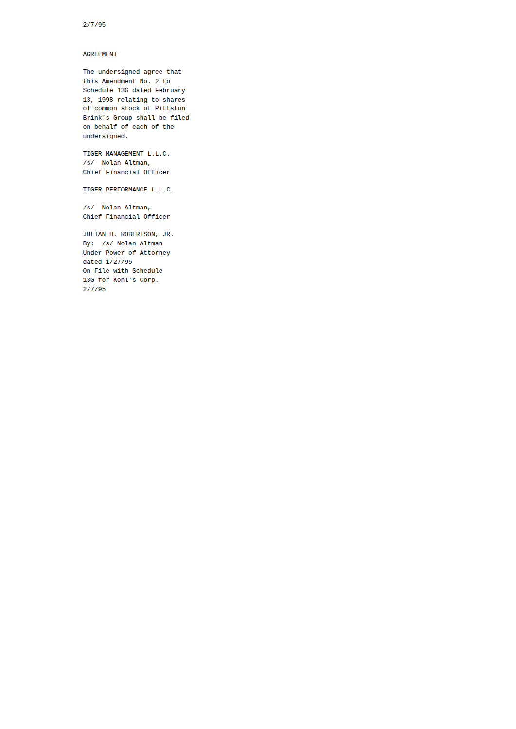2/7/95
AGREEMENT
The undersigned agree that this Amendment No. 2 to Schedule 13G dated February 13, 1998 relating to shares of common stock of Pittston Brink's Group shall be filed on behalf of each of the undersigned.
TIGER MANAGEMENT L.L.C.
/s/ Nolan Altman,
Chief Financial Officer
TIGER PERFORMANCE L.L.C.
/s/ Nolan Altman,
Chief Financial Officer
JULIAN H. ROBERTSON, JR.
By: /s/ Nolan Altman
Under Power of Attorney
dated 1/27/95
On File with Schedule
13G for Kohl's Corp.
2/7/95